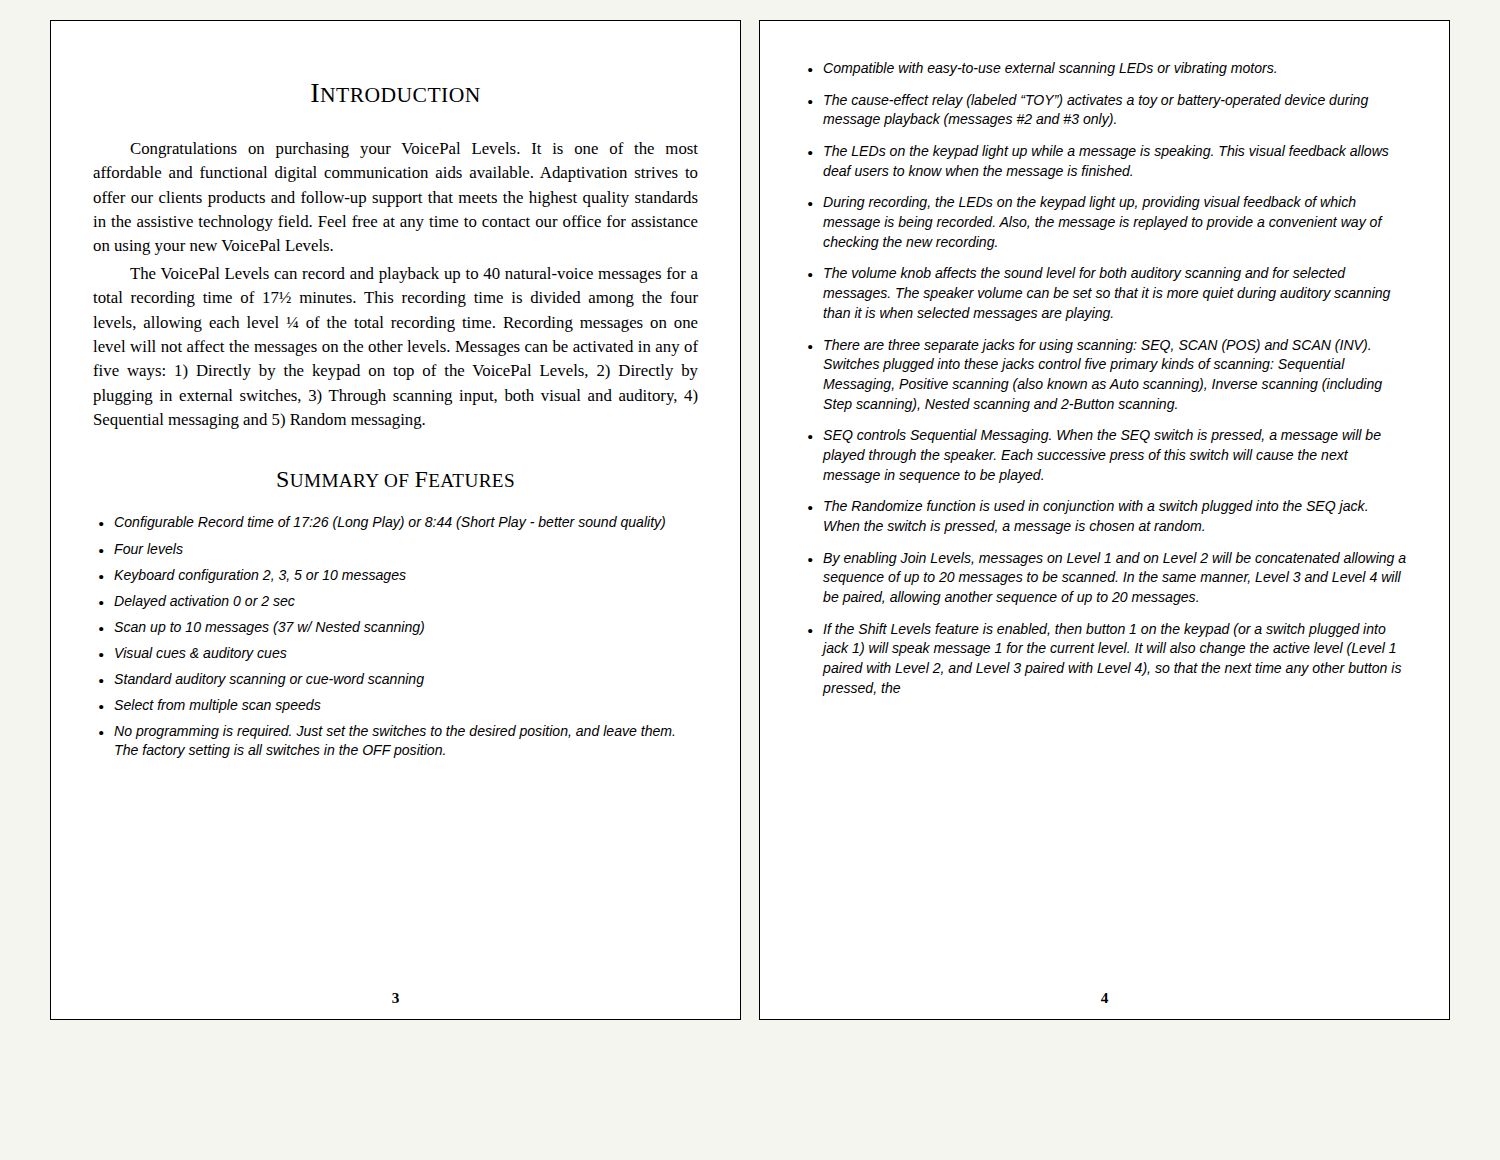INTRODUCTION
Congratulations on purchasing your VoicePal Levels. It is one of the most affordable and functional digital communication aids available. Adaptivation strives to offer our clients products and follow-up support that meets the highest quality standards in the assistive technology field. Feel free at any time to contact our office for assistance on using your new VoicePal Levels.
The VoicePal Levels can record and playback up to 40 natural-voice messages for a total recording time of 17½ minutes. This recording time is divided among the four levels, allowing each level ¼ of the total recording time. Recording messages on one level will not affect the messages on the other levels. Messages can be activated in any of five ways: 1) Directly by the keypad on top of the VoicePal Levels, 2) Directly by plugging in external switches, 3) Through scanning input, both visual and auditory, 4) Sequential messaging and 5) Random messaging.
SUMMARY OF FEATURES
Configurable Record time of 17:26 (Long Play) or 8:44 (Short Play - better sound quality)
Four levels
Keyboard configuration 2, 3, 5 or 10 messages
Delayed activation 0 or 2 sec
Scan up to 10 messages (37 w/ Nested scanning)
Visual cues & auditory cues
Standard auditory scanning or cue-word scanning
Select from multiple scan speeds
No programming is required. Just set the switches to the desired position, and leave them. The factory setting is all switches in the OFF position.
3
Compatible with easy-to-use external scanning LEDs or vibrating motors.
The cause-effect relay (labeled “TOY”) activates a toy or battery-operated device during message playback (messages #2 and #3 only).
The LEDs on the keypad light up while a message is speaking. This visual feedback allows deaf users to know when the message is finished.
During recording, the LEDs on the keypad light up, providing visual feedback of which message is being recorded. Also, the message is replayed to provide a convenient way of checking the new recording.
The volume knob affects the sound level for both auditory scanning and for selected messages. The speaker volume can be set so that it is more quiet during auditory scanning than it is when selected messages are playing.
There are three separate jacks for using scanning: SEQ, SCAN (POS) and SCAN (INV). Switches plugged into these jacks control five primary kinds of scanning: Sequential Messaging, Positive scanning (also known as Auto scanning), Inverse scanning (including Step scanning), Nested scanning and 2-Button scanning.
SEQ controls Sequential Messaging. When the SEQ switch is pressed, a message will be played through the speaker. Each successive press of this switch will cause the next message in sequence to be played.
The Randomize function is used in conjunction with a switch plugged into the SEQ jack. When the switch is pressed, a message is chosen at random.
By enabling Join Levels, messages on Level 1 and on Level 2 will be concatenated allowing a sequence of up to 20 messages to be scanned. In the same manner, Level 3 and Level 4 will be paired, allowing another sequence of up to 20 messages.
If the Shift Levels feature is enabled, then button 1 on the keypad (or a switch plugged into jack 1) will speak message 1 for the current level. It will also change the active level (Level 1 paired with Level 2, and Level 3 paired with Level 4), so that the next time any other button is pressed, the
4